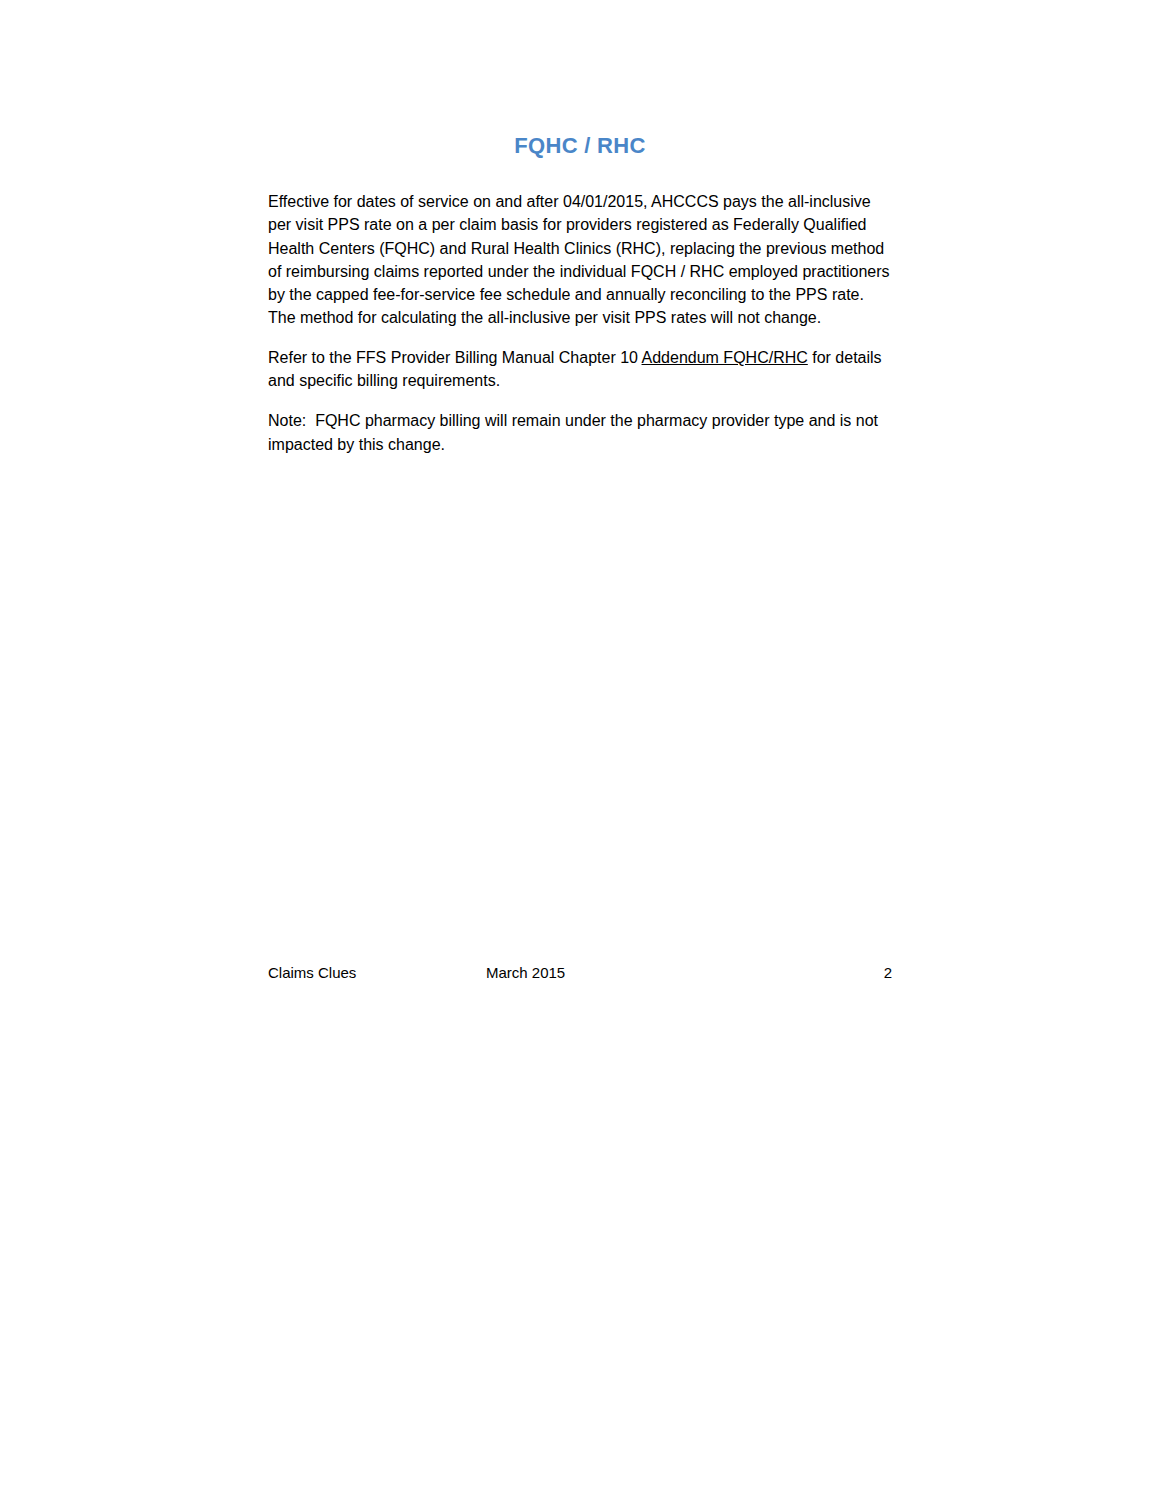FQHC / RHC
Effective for dates of service on and after 04/01/2015, AHCCCS pays the all-inclusive per visit PPS rate on a per claim basis for providers registered as Federally Qualified Health Centers (FQHC) and Rural Health Clinics (RHC), replacing the previous method of reimbursing claims reported under the individual FQCH / RHC employed practitioners by the capped fee-for-service fee schedule and annually reconciling to the PPS rate. The method for calculating the all-inclusive per visit PPS rates will not change.
Refer to the FFS Provider Billing Manual Chapter 10 Addendum FQHC/RHC for details and specific billing requirements.
Note: FQHC pharmacy billing will remain under the pharmacy provider type and is not impacted by this change.
Claims Clues
March 2015
2